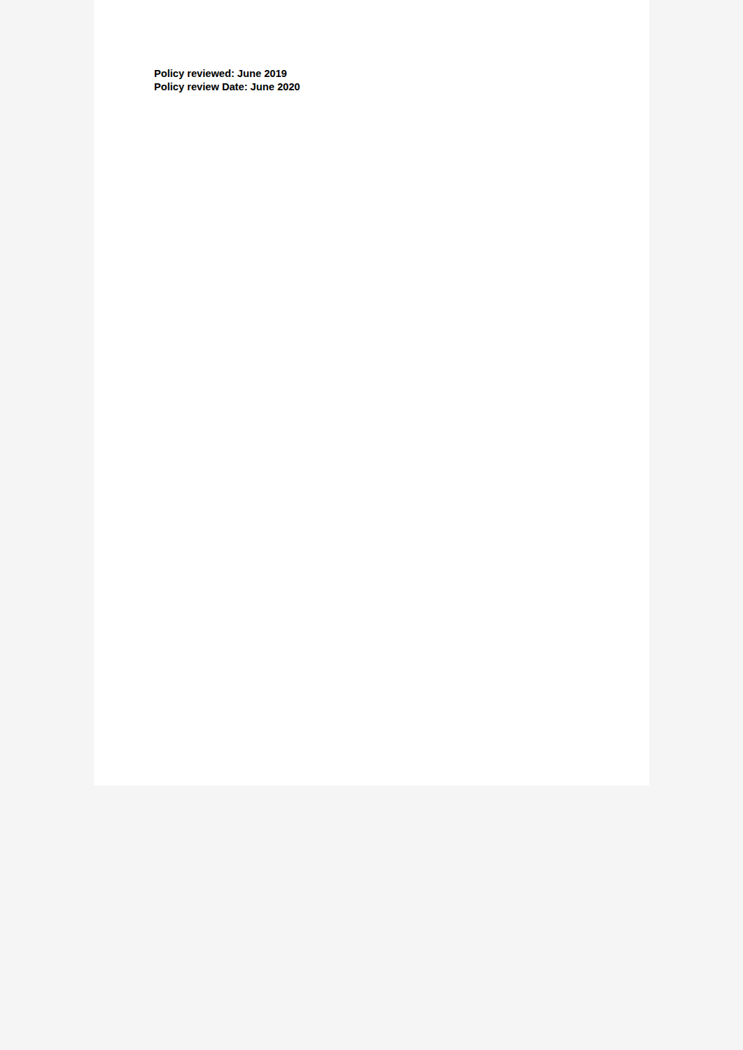Policy reviewed: June 2019
Policy review Date: June 2020